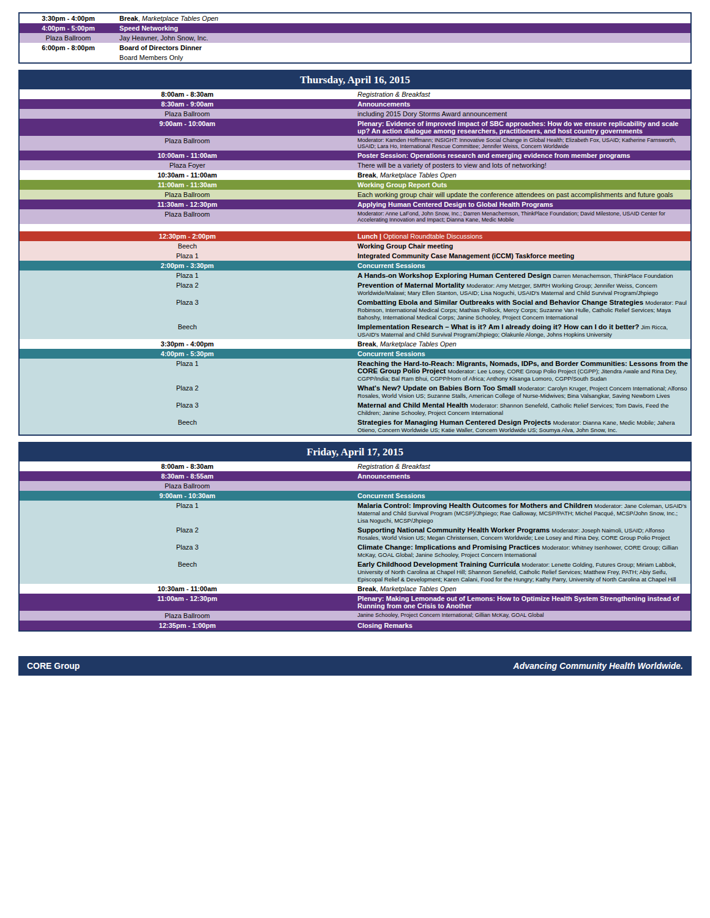| 3:30pm - 4:00pm | Break , Marketplace Tables Open |
| 4:00pm - 5:00pm | Speed Networking |
| Plaza Ballroom | Jay Heavner, John Snow, Inc. |
| 6:00pm - 8:00pm | Board of Directors Dinner |
| | Board Members Only |
| Thursday, April 16, 2015 |
| 8:00am - 8:30am | Registration & Breakfast |
| 8:30am - 9:00am | Announcements |
| Plaza Ballroom | including 2015 Dory Storms Award announcement |
| 9:00am - 10:00am | Plenary: Evidence of improved impact of SBC approaches: How do we ensure replicability and scale up? An action dialogue among researchers, practitioners, and host country governments |
| Plaza Ballroom | Moderator: Kamden Hoffmann; INSIGHT: Innovative Social Change in Global Health; Elizabeth Fox, USAID; Katherine Farnsworth, USAID; Lara Ho, International Rescue Committee; Jennifer Weiss, Concern Worldwide |
| 10:00am - 11:00am | Poster Session: Operations research and emerging evidence from member programs |
| Plaza Foyer | There will be a variety of posters to view and lots of networking! |
| 10:30am - 11:00am | Break , Marketplace Tables Open |
| 11:00am - 11:30am | Working Group Report Outs |
| Plaza Ballroom | Each working group chair will update the conference attendees on past accomplishments and future goals |
| 11:30am - 12:30pm | Applying Human Centered Design to Global Health Programs |
| Plaza Ballroom | Moderator: Anne LaFond, John Snow, Inc.; Darren Menachemson, ThinkPlace Foundation; David Milestone, USAID Center for Accelerating Innovation and Impact; Dianna Kane, Medic Mobile |
| 12:30pm - 2:00pm | Lunch / Optional Roundtable Discussions |
| Beech | Working Group Chair meeting |
| Plaza 1 | Integrated Community Case Management (iCCM) Taskforce meeting |
| 2:00pm - 3:30pm | Concurrent Sessions |
| Plaza 1 | A Hands-on Workshop Exploring Human Centered Design Darren Menachemson, ThinkPlace Foundation |
| Plaza 2 | Prevention of Maternal Mortality Moderator: Amy Metzger, SMRH Working Group; Jennifer Weiss, Concern Worldwide/Malawi; Mary Ellen Stanton, USAID; Lisa Noguchi, USAID's Maternal and Child Survival Program/Jhpiego |
| Plaza 3 | Combatting Ebola and Similar Outbreaks with Social and Behavior Change Strategies Moderator: Paul Robinson, International Medical Corps; Mathias Pollock, Mercy Corps; Suzanne Van Hulle, Catholic Relief Services; Maya Bahoshy, International Medical Corps; Janine Schooley, Project Concern International |
| Beech | Implementation Research – What is it? Am I already doing it? How can I do it better? Jim Ricca, USAID's Maternal and Child Survival Program/Jhpiego; Olakunle Alonge, Johns Hopkins University |
| 3:30pm - 4:00pm | Break , Marketplace Tables Open |
| 4:00pm - 5:30pm | Concurrent Sessions |
| Plaza 1 | Reaching the Hard-to-Reach: Migrants, Nomads, IDPs, and Border Communities: Lessons from the CORE Group Polio Project Moderator: Lee Losey, CORE Group Polio Project (CGPP); Jitendra Awale and Rina Dey, CGPP/India; Bal Ram Bhui, CGPP/Horn of Africa; Anthony Kisanga Lomoro, CGPP/South Sudan |
| Plaza 2 | What's New? Update on Babies Born Too Small Moderator: Carolyn Kruger, Project Concern International; Alfonso Rosales, World Vision US; Suzanne Stalls, American College of Nurse-Midwives; Bina Valsangkar, Saving Newborn Lives |
| Plaza 3 | Maternal and Child Mental Health Moderator: Shannon Senefeld, Catholic Relief Services; Tom Davis, Feed the Children; Janine Schooley, Project Concern International |
| Beech | Strategies for Managing Human Centered Design Projects Moderator: Dianna Kane, Medic Mobile; Jahera Otieno, Concern Worldwide US; Katie Waller, Concern Worldwide US; Soumya Alva, John Snow, Inc. |
| Friday, April 17, 2015 |
| 8:00am - 8:30am | Registration & Breakfast |
| 8:30am - 8:55am | Announcements |
| Plaza Ballroom | |
| 9:00am - 10:30am | Concurrent Sessions |
| Plaza 1 | Malaria Control: Improving Health Outcomes for Mothers and Children Moderator: Jane Coleman, USAID's Maternal and Child Survival Program (MCSP)/Jhpiego; Rae Galloway, MCSP/PATH; Michel Pacqué, MCSP/John Snow, Inc.; Lisa Noguchi, MCSP/Jhpiego |
| Plaza 2 | Supporting National Community Health Worker Programs Moderator: Joseph Naimoli, USAID; Alfonso Rosales, World Vision US; Megan Christensen, Concern Worldwide; Lee Losey and Rina Dey, CORE Group Polio Project |
| Plaza 3 | Climate Change: Implications and Promising Practices Moderator: Whitney Isenhower, CORE Group; Gillian McKay, GOAL Global; Janine Schooley, Project Concern International |
| Beech | Early Childhood Development Training Curricula Moderator: Lenette Golding, Futures Group; Miriam Labbok, University of North Carolina at Chapel Hill; Shannon Senefeld, Catholic Relief Services; Matthew Frey, PATH; Abiy Seifu, Episcopal Relief & Development; Karen Calani, Food for the Hungry; Kathy Parry, University of North Carolina at Chapel Hill |
| 10:30am - 11:00am | Break , Marketplace Tables Open |
| 11:00am - 12:30pm | Plenary: Making Lemonade out of Lemons: How to Optimize Health System Strengthening instead of Running from one Crisis to Another |
| Plaza Ballroom | Janine Schooley, Project Concern International; Gillian McKay, GOAL Global |
| 12:35pm - 1:00pm | Closing Remarks |
CORE Group Advancing Community Health Worldwide.